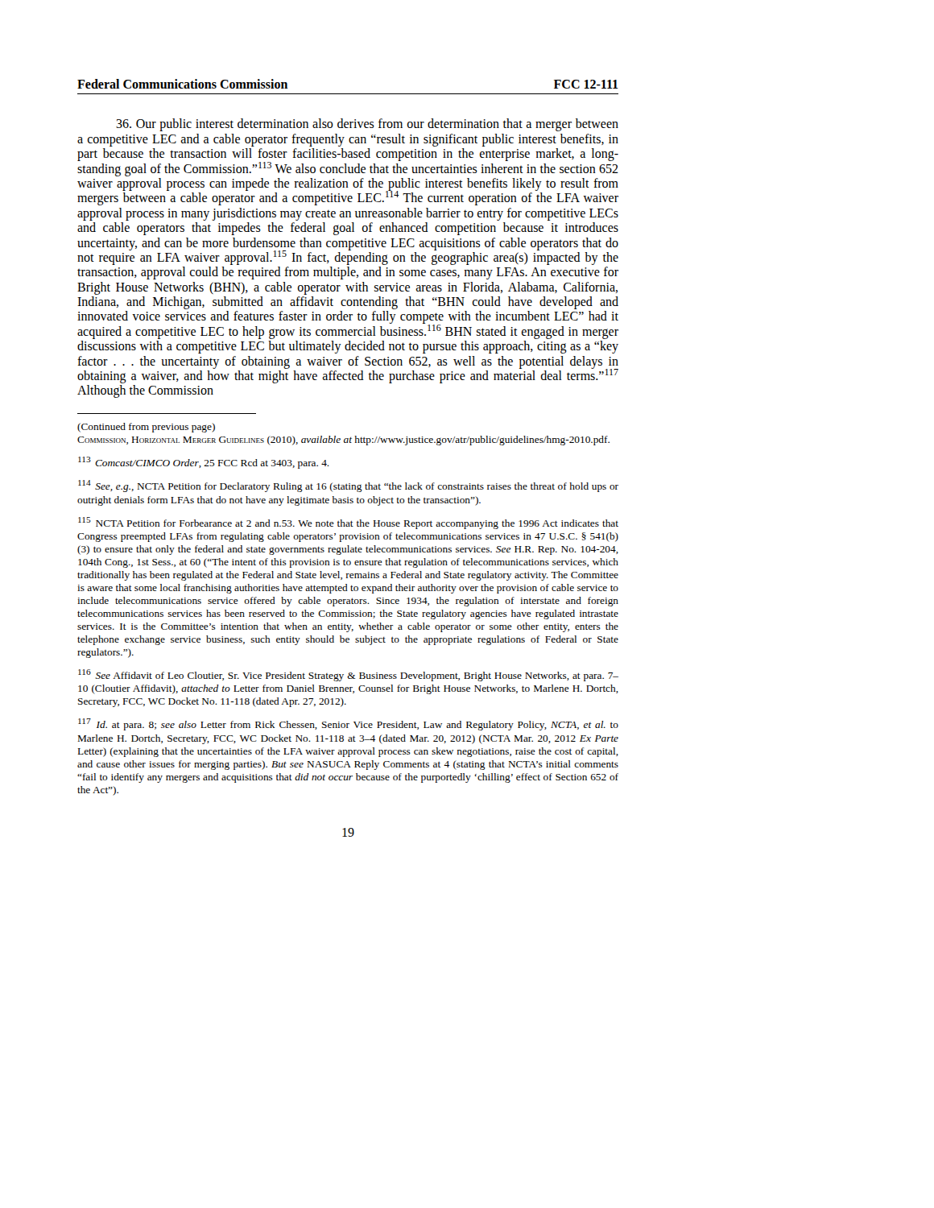Federal Communications Commission FCC 12-111
36. Our public interest determination also derives from our determination that a merger between a competitive LEC and a cable operator frequently can “result in significant public interest benefits, in part because the transaction will foster facilities-based competition in the enterprise market, a long-standing goal of the Commission.”113 We also conclude that the uncertainties inherent in the section 652 waiver approval process can impede the realization of the public interest benefits likely to result from mergers between a cable operator and a competitive LEC.114 The current operation of the LFA waiver approval process in many jurisdictions may create an unreasonable barrier to entry for competitive LECs and cable operators that impedes the federal goal of enhanced competition because it introduces uncertainty, and can be more burdensome than competitive LEC acquisitions of cable operators that do not require an LFA waiver approval.115 In fact, depending on the geographic area(s) impacted by the transaction, approval could be required from multiple, and in some cases, many LFAs. An executive for Bright House Networks (BHN), a cable operator with service areas in Florida, Alabama, California, Indiana, and Michigan, submitted an affidavit contending that “BHN could have developed and innovated voice services and features faster in order to fully compete with the incumbent LEC” had it acquired a competitive LEC to help grow its commercial business.116 BHN stated it engaged in merger discussions with a competitive LEC but ultimately decided not to pursue this approach, citing as a “key factor . . . the uncertainty of obtaining a waiver of Section 652, as well as the potential delays in obtaining a waiver, and how that might have affected the purchase price and material deal terms.”117 Although the Commission
(Continued from previous page)
Commission, Horizontal Merger Guidelines (2010), available at http://www.justice.gov/atr/public/guidelines/hmg-2010.pdf.
113 Comcast/CIMCO Order, 25 FCC Rcd at 3403, para. 4.
114 See, e.g., NCTA Petition for Declaratory Ruling at 16 (stating that “the lack of constraints raises the threat of hold ups or outright denials form LFAs that do not have any legitimate basis to object to the transaction”).
115 NCTA Petition for Forbearance at 2 and n.53. We note that the House Report accompanying the 1996 Act indicates that Congress preempted LFAs from regulating cable operators’ provision of telecommunications services in 47 U.S.C. § 541(b)(3) to ensure that only the federal and state governments regulate telecommunications services. See H.R. Rep. No. 104-204, 104th Cong., 1st Sess., at 60 (“The intent of this provision is to ensure that regulation of telecommunications services, which traditionally has been regulated at the Federal and State level, remains a Federal and State regulatory activity. The Committee is aware that some local franchising authorities have attempted to expand their authority over the provision of cable service to include telecommunications service offered by cable operators. Since 1934, the regulation of interstate and foreign telecommunications services has been reserved to the Commission; the State regulatory agencies have regulated intrastate services. It is the Committee’s intention that when an entity, whether a cable operator or some other entity, enters the telephone exchange service business, such entity should be subject to the appropriate regulations of Federal or State regulators.”).
116 See Affidavit of Leo Cloutier, Sr. Vice President Strategy & Business Development, Bright House Networks, at para. 7–10 (Cloutier Affidavit), attached to Letter from Daniel Brenner, Counsel for Bright House Networks, to Marlene H. Dortch, Secretary, FCC, WC Docket No. 11-118 (dated Apr. 27, 2012).
117 Id. at para. 8; see also Letter from Rick Chessen, Senior Vice President, Law and Regulatory Policy, NCTA, et al. to Marlene H. Dortch, Secretary, FCC, WC Docket No. 11-118 at 3–4 (dated Mar. 20, 2012) (NCTA Mar. 20, 2012 Ex Parte Letter) (explaining that the uncertainties of the LFA waiver approval process can skew negotiations, raise the cost of capital, and cause other issues for merging parties). But see NASUCA Reply Comments at 4 (stating that NCTA’s initial comments “fail to identify any mergers and acquisitions that did not occur because of the purportedly ‘chilling’ effect of Section 652 of the Act”).
19